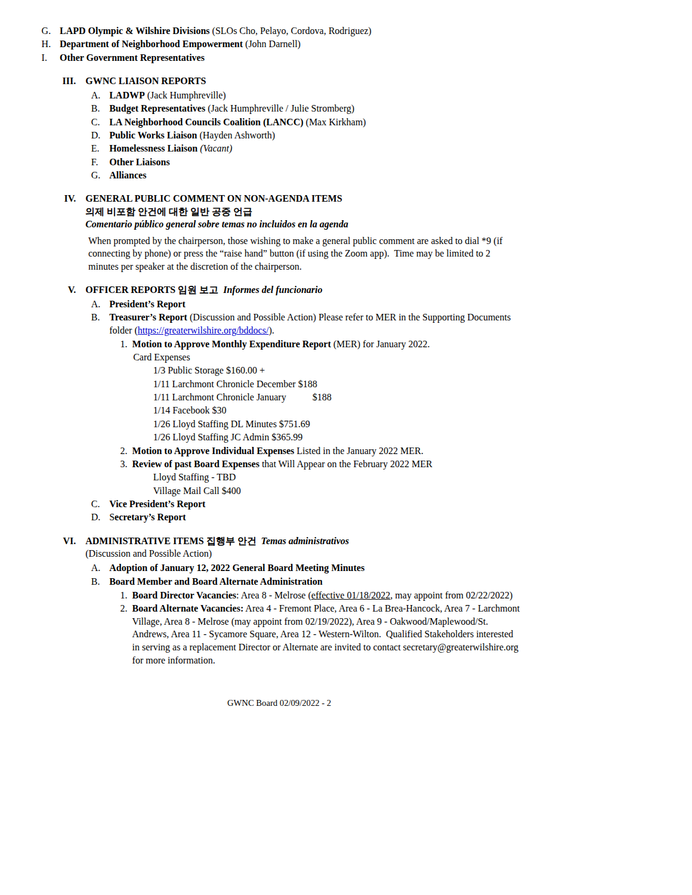G. LAPD Olympic & Wilshire Divisions (SLOs Cho, Pelayo, Cordova, Rodriguez)
H. Department of Neighborhood Empowerment (John Darnell)
I. Other Government Representatives
III.
GWNC LIAISON REPORTS
A. LADWP (Jack Humphreville)
B. Budget Representatives (Jack Humphreville / Julie Stromberg)
C. LA Neighborhood Councils Coalition (LANCC) (Max Kirkham)
D. Public Works Liaison (Hayden Ashworth)
E. Homelessness Liaison (Vacant)
F. Other Liaisons
G. Alliances
IV.
GENERAL PUBLIC COMMENT ON NON-AGENDA ITEMS
의제 비포함 안건에 대한 일반 공중 언급
Comentario público general sobre temas no incluidos en la agenda
When prompted by the chairperson, those wishing to make a general public comment are asked to dial *9 (if connecting by phone) or press the “raise hand” button (if using the Zoom app). Time may be limited to 2 minutes per speaker at the discretion of the chairperson.
V.
OFFICER REPORTS 임원 보고 Informes del funcionario
A. President’s Report
B. Treasurer’s Report (Discussion and Possible Action) Please refer to MER in the Supporting Documents folder (https://greaterwilshire.org/bddocs/).
1. Motion to Approve Monthly Expenditure Report (MER) for January 2022.
Card Expenses
1/3 Public Storage $160.00 +
1/11 Larchmont Chronicle December $188
1/11 Larchmont Chronicle January $188
1/14 Facebook $30
1/26 Lloyd Staffing DL Minutes $751.69
1/26 Lloyd Staffing JC Admin $365.99
2. Motion to Approve Individual Expenses Listed in the January 2022 MER.
3. Review of past Board Expenses that Will Appear on the February 2022 MER
Lloyd Staffing - TBD
Village Mail Call $400
C. Vice President’s Report
D. Secretary’s Report
VI.
ADMINISTRATIVE ITEMS 집행부 안건 Temas administrativos
(Discussion and Possible Action)
A. Adoption of January 12, 2022 General Board Meeting Minutes
B. Board Member and Board Alternate Administration
1. Board Director Vacancies: Area 8 - Melrose (effective 01/18/2022, may appoint from 02/22/2022)
2. Board Alternate Vacancies: Area 4 - Fremont Place, Area 6 - La Brea-Hancock, Area 7 - Larchmont Village, Area 8 - Melrose (may appoint from 02/19/2022), Area 9 - Oakwood/Maplewood/St. Andrews, Area 11 - Sycamore Square, Area 12 - Western-Wilton. Qualified Stakeholders interested in serving as a replacement Director or Alternate are invited to contact secretary@greaterwilshire.org for more information.
GWNC Board 02/09/2022 - 2